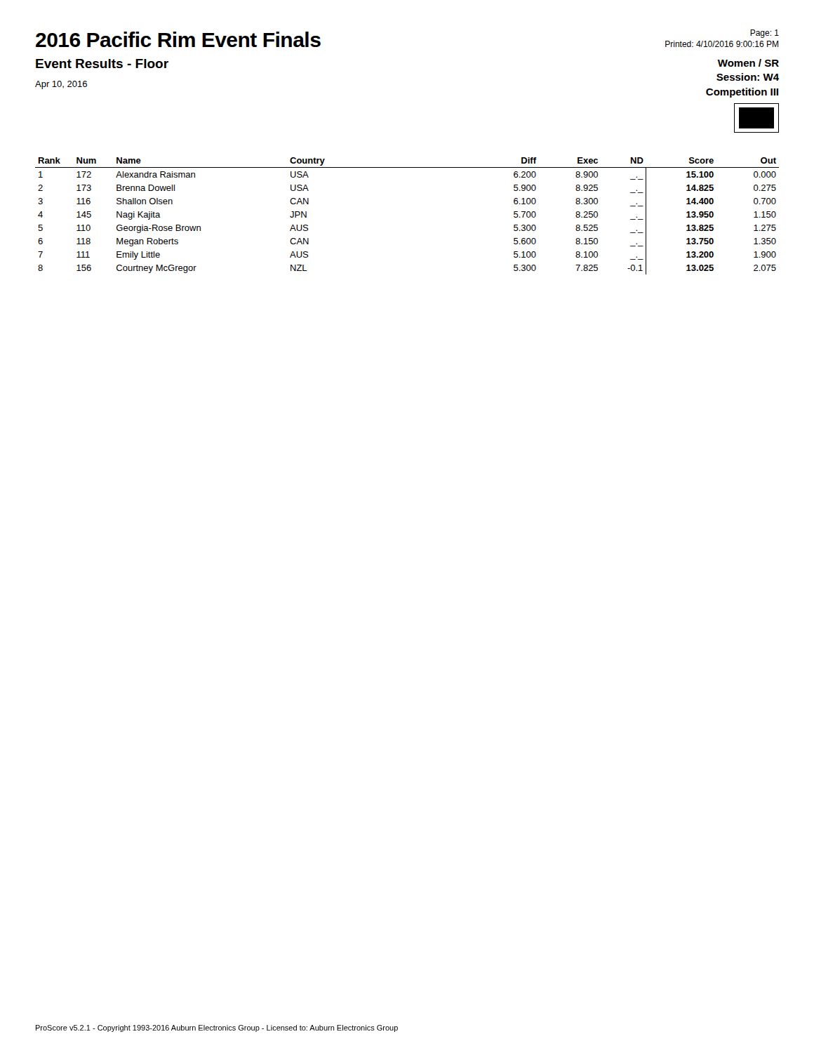Page: 1
Printed: 4/10/2016 9:00:16 PM
Women / SR
Session: W4
Competition III
2016 Pacific Rim Event Finals
Event Results - Floor
Apr 10, 2016
| Rank | Num | Name | Country | Diff | Exec | ND | Score | Out |
| --- | --- | --- | --- | --- | --- | --- | --- | --- |
| 1 | 172 | Alexandra Raisman | USA | 6.200 | 8.900 | _._ | 15.100 | 0.000 |
| 2 | 173 | Brenna Dowell | USA | 5.900 | 8.925 | _._ | 14.825 | 0.275 |
| 3 | 116 | Shallon Olsen | CAN | 6.100 | 8.300 | _._ | 14.400 | 0.700 |
| 4 | 145 | Nagi Kajita | JPN | 5.700 | 8.250 | _._ | 13.950 | 1.150 |
| 5 | 110 | Georgia-Rose Brown | AUS | 5.300 | 8.525 | _._ | 13.825 | 1.275 |
| 6 | 118 | Megan Roberts | CAN | 5.600 | 8.150 | _._ | 13.750 | 1.350 |
| 7 | 111 | Emily Little | AUS | 5.100 | 8.100 | _._ | 13.200 | 1.900 |
| 8 | 156 | Courtney McGregor | NZL | 5.300 | 7.825 | -0.1 | 13.025 | 2.075 |
ProScore v5.2.1 - Copyright 1993-2016 Auburn Electronics Group - Licensed to: Auburn Electronics Group